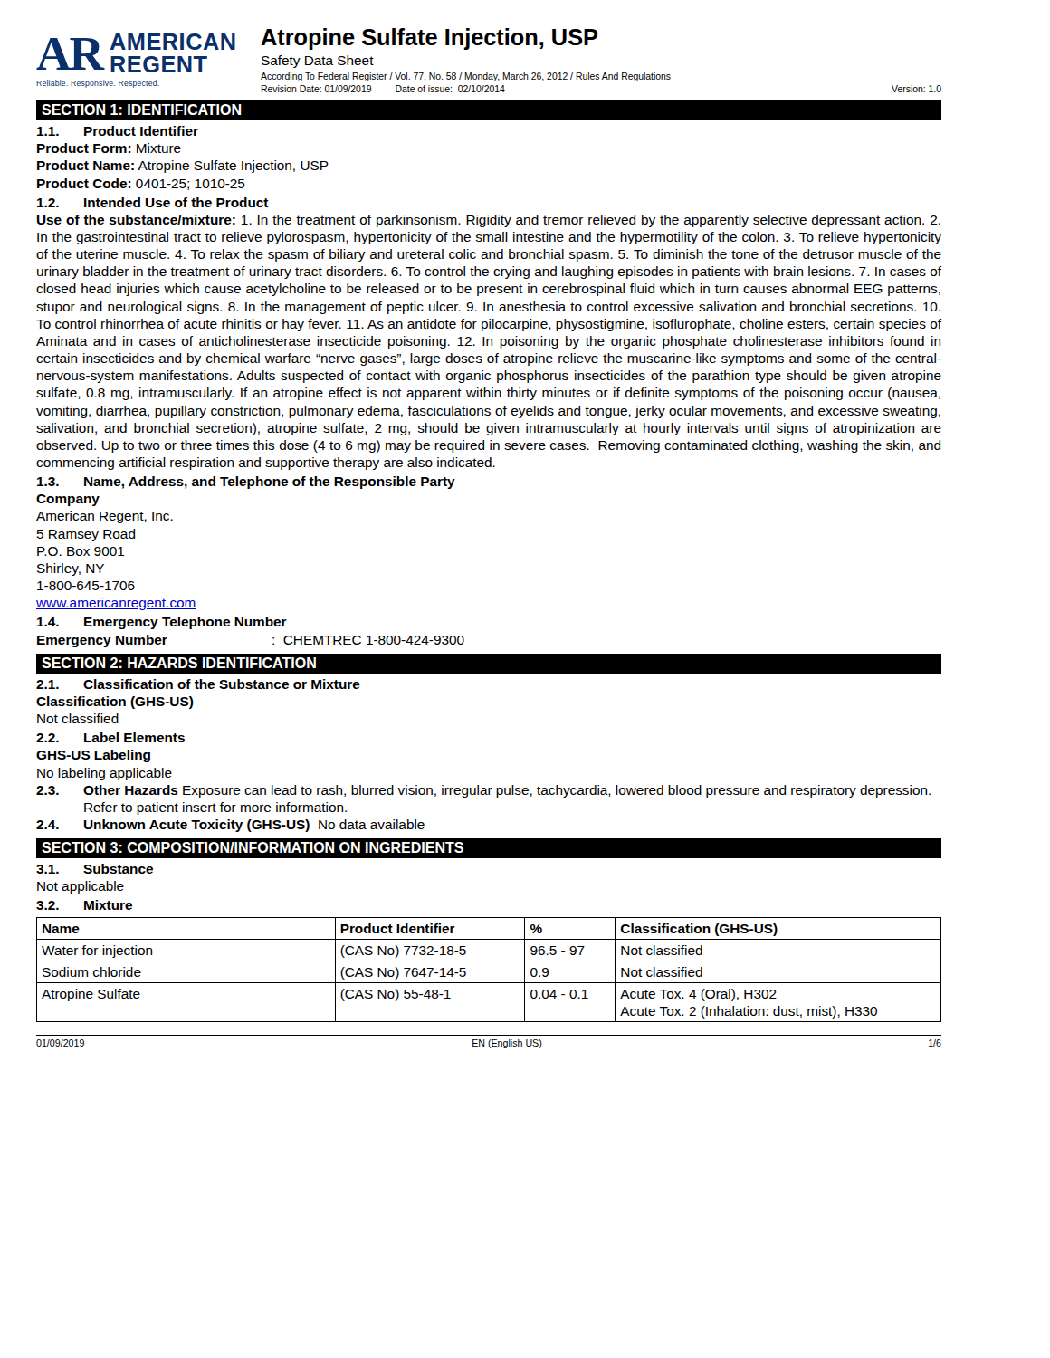AR
AMERICAN REGENT
Reliable. Responsive. Respected.
Atropine Sulfate Injection, USP
Safety Data Sheet
According To Federal Register / Vol. 77, No. 58 / Monday, March 26, 2012 / Rules And Regulations
Revision Date: 01/09/2019 Date of issue: 02/10/2014 Version: 1.0
SECTION 1: IDENTIFICATION
1.1. Product Identifier
Product Form: Mixture
Product Name: Atropine Sulfate Injection, USP
Product Code: 0401-25; 1010-25
1.2. Intended Use of the Product
Use of the substance/mixture: 1. In the treatment of parkinsonism. Rigidity and tremor relieved by the apparently selective depressant action. 2. In the gastrointestinal tract to relieve pylorospasm, hypertonicity of the small intestine and the hypermotility of the colon. 3. To relieve hypertonicity of the uterine muscle. 4. To relax the spasm of biliary and ureteral colic and bronchial spasm. 5. To diminish the tone of the detrusor muscle of the urinary bladder in the treatment of urinary tract disorders. 6. To control the crying and laughing episodes in patients with brain lesions. 7. In cases of closed head injuries which cause acetylcholine to be released or to be present in cerebrospinal fluid which in turn causes abnormal EEG patterns, stupor and neurological signs. 8. In the management of peptic ulcer. 9. In anesthesia to control excessive salivation and bronchial secretions. 10. To control rhinorrhea of acute rhinitis or hay fever. 11. As an antidote for pilocarpine, physostigmine, isoflurophate, choline esters, certain species of Aminata and in cases of anticholinesterase insecticide poisoning. 12. In poisoning by the organic phosphate cholinesterase inhibitors found in certain insecticides and by chemical warfare “nerve gases”, large doses of atropine relieve the muscarine-like symptoms and some of the central-nervous-system manifestations. Adults suspected of contact with organic phosphorus insecticides of the parathion type should be given atropine sulfate, 0.8 mg, intramuscularly. If an atropine effect is not apparent within thirty minutes or if definite symptoms of the poisoning occur (nausea, vomiting, diarrhea, pupillary constriction, pulmonary edema, fasciculations of eyelids and tongue, jerky ocular movements, and excessive sweating, salivation, and bronchial secretion), atropine sulfate, 2 mg, should be given intramuscularly at hourly intervals until signs of atropinization are observed. Up to two or three times this dose (4 to 6 mg) may be required in severe cases. Removing contaminated clothing, washing the skin, and commencing artificial respiration and supportive therapy are also indicated.
1.3. Name, Address, and Telephone of the Responsible Party
Company
American Regent, Inc.
5 Ramsey Road
P.O. Box 9001
Shirley, NY
1-800-645-1706
www.americanregent.com
1.4. Emergency Telephone Number
Emergency Number : CHEMTREC 1-800-424-9300
SECTION 2: HAZARDS IDENTIFICATION
2.1. Classification of the Substance or Mixture
Classification (GHS-US)
Not classified
2.2. Label Elements
GHS-US Labeling
No labeling applicable
2.3. Other Hazards Exposure can lead to rash, blurred vision, irregular pulse, tachycardia, lowered blood pressure and respiratory depression. Refer to patient insert for more information.
2.4. Unknown Acute Toxicity (GHS-US) No data available
SECTION 3: COMPOSITION/INFORMATION ON INGREDIENTS
3.1. Substance
Not applicable
3.2. Mixture
| Name | Product Identifier | % | Classification (GHS-US) |
| --- | --- | --- | --- |
| Water for injection | (CAS No) 7732-18-5 | 96.5 - 97 | Not classified |
| Sodium chloride | (CAS No) 7647-14-5 | 0.9 | Not classified |
| Atropine Sulfate | (CAS No) 55-48-1 | 0.04 - 0.1 | Acute Tox. 4 (Oral), H302 Acute Tox. 2 (Inhalation: dust, mist), H330 |
01/09/2019
EN (English US)
1/6